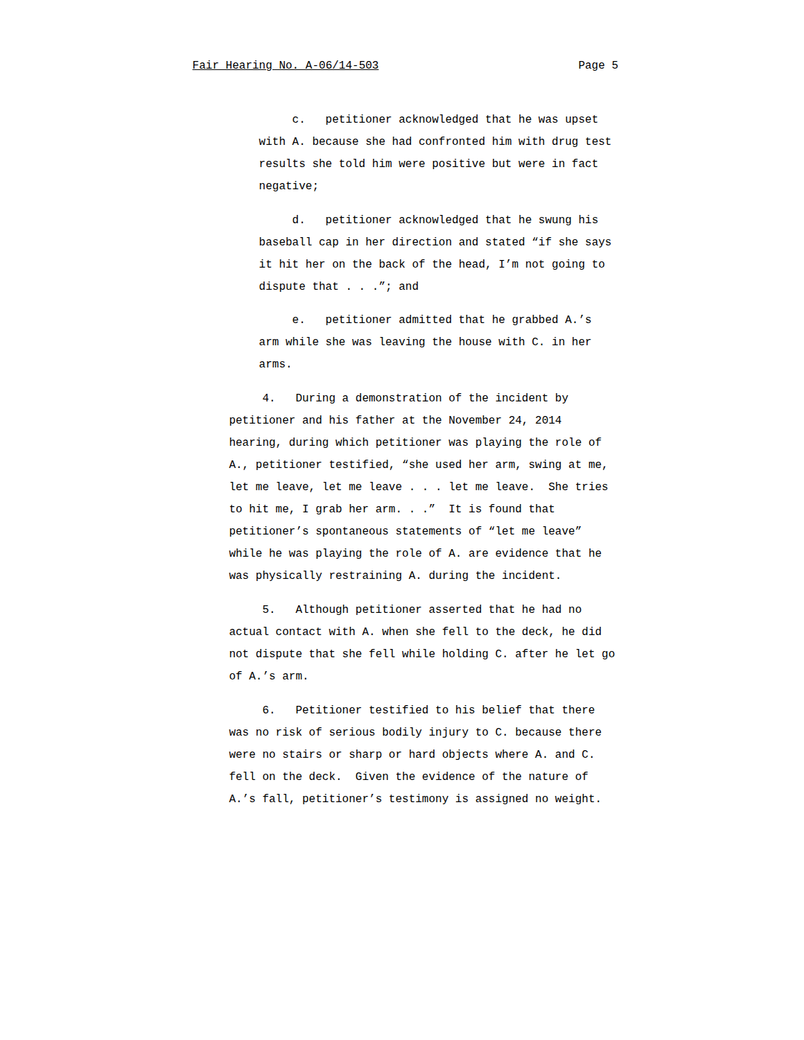Fair Hearing No. A-06/14-503 Page 5
c. petitioner acknowledged that he was upset with A. because she had confronted him with drug test results she told him were positive but were in fact negative;
d. petitioner acknowledged that he swung his baseball cap in her direction and stated “if she says it hit her on the back of the head, I’m not going to dispute that . . .”; and
e. petitioner admitted that he grabbed A.’s arm while she was leaving the house with C. in her arms.
4. During a demonstration of the incident by petitioner and his father at the November 24, 2014 hearing, during which petitioner was playing the role of A., petitioner testified, “she used her arm, swing at me, let me leave, let me leave . . . let me leave. She tries to hit me, I grab her arm. . .” It is found that petitioner’s spontaneous statements of “let me leave” while he was playing the role of A. are evidence that he was physically restraining A. during the incident.
5. Although petitioner asserted that he had no actual contact with A. when she fell to the deck, he did not dispute that she fell while holding C. after he let go of A.’s arm.
6. Petitioner testified to his belief that there was no risk of serious bodily injury to C. because there were no stairs or sharp or hard objects where A. and C. fell on the deck. Given the evidence of the nature of A.’s fall, petitioner’s testimony is assigned no weight.